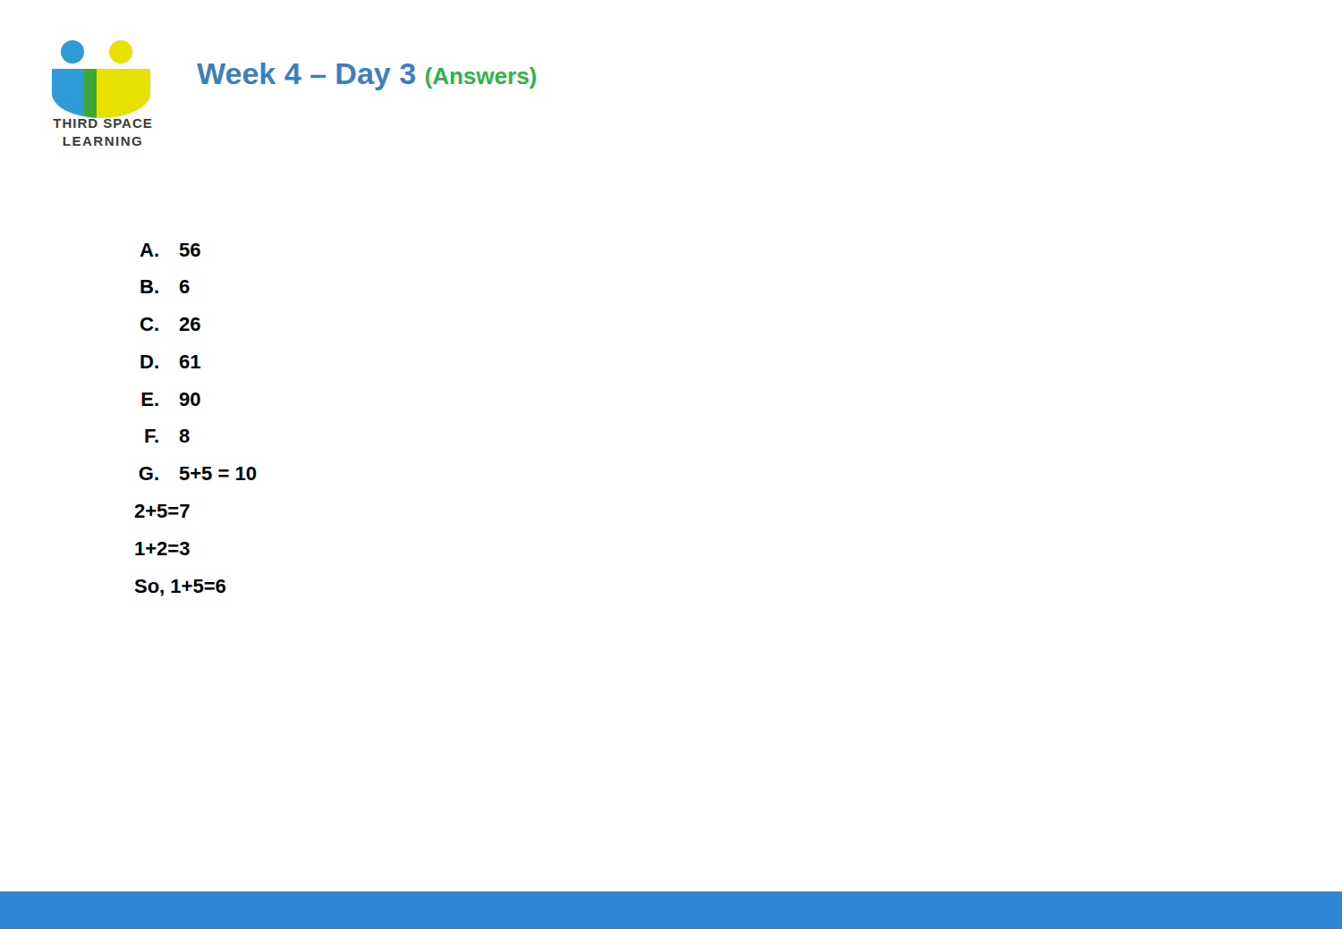THIRD SPACE LEARNING
Week 4 – Day 3 (Answers)
A. 56
B. 6
C. 26
D. 61
E. 90
F. 8
G. 5+5 = 10
2+5=7
1+2=3
So, 1+5=6